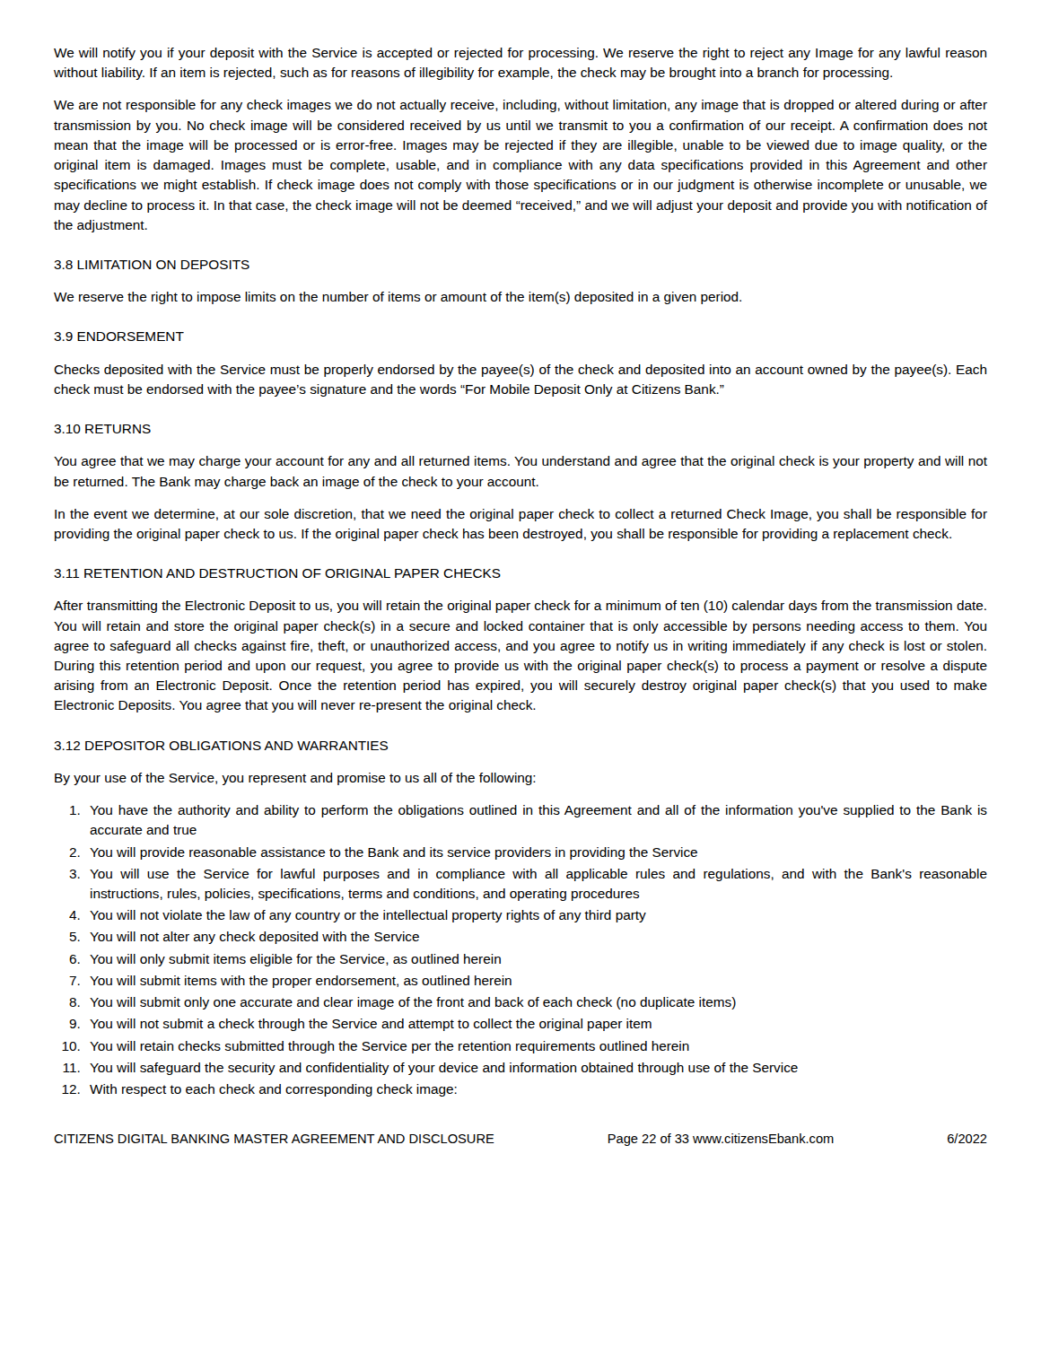We will notify you if your deposit with the Service is accepted or rejected for processing. We reserve the right to reject any Image for any lawful reason without liability. If an item is rejected, such as for reasons of illegibility for example, the check may be brought into a branch for processing.
We are not responsible for any check images we do not actually receive, including, without limitation, any image that is dropped or altered during or after transmission by you. No check image will be considered received by us until we transmit to you a confirmation of our receipt. A confirmation does not mean that the image will be processed or is error-free. Images may be rejected if they are illegible, unable to be viewed due to image quality, or the original item is damaged. Images must be complete, usable, and in compliance with any data specifications provided in this Agreement and other specifications we might establish. If check image does not comply with those specifications or in our judgment is otherwise incomplete or unusable, we may decline to process it. In that case, the check image will not be deemed “received,” and we will adjust your deposit and provide you with notification of the adjustment.
3.8 LIMITATION ON DEPOSITS
We reserve the right to impose limits on the number of items or amount of the item(s) deposited in a given period.
3.9 ENDORSEMENT
Checks deposited with the Service must be properly endorsed by the payee(s) of the check and deposited into an account owned by the payee(s). Each check must be endorsed with the payee’s signature and the words “For Mobile Deposit Only at Citizens Bank.”
3.10 RETURNS
You agree that we may charge your account for any and all returned items. You understand and agree that the original check is your property and will not be returned. The Bank may charge back an image of the check to your account.
In the event we determine, at our sole discretion, that we need the original paper check to collect a returned Check Image, you shall be responsible for providing the original paper check to us. If the original paper check has been destroyed, you shall be responsible for providing a replacement check.
3.11 RETENTION AND DESTRUCTION OF ORIGINAL PAPER CHECKS
After transmitting the Electronic Deposit to us, you will retain the original paper check for a minimum of ten (10) calendar days from the transmission date. You will retain and store the original paper check(s) in a secure and locked container that is only accessible by persons needing access to them. You agree to safeguard all checks against fire, theft, or unauthorized access, and you agree to notify us in writing immediately if any check is lost or stolen. During this retention period and upon our request, you agree to provide us with the original paper check(s) to process a payment or resolve a dispute arising from an Electronic Deposit. Once the retention period has expired, you will securely destroy original paper check(s) that you used to make Electronic Deposits. You agree that you will never re-present the original check.
3.12 DEPOSITOR OBLIGATIONS AND WARRANTIES
By your use of the Service, you represent and promise to us all of the following:
You have the authority and ability to perform the obligations outlined in this Agreement and all of the information you've supplied to the Bank is accurate and true
You will provide reasonable assistance to the Bank and its service providers in providing the Service
You will use the Service for lawful purposes and in compliance with all applicable rules and regulations, and with the Bank's reasonable instructions, rules, policies, specifications, terms and conditions, and operating procedures
You will not violate the law of any country or the intellectual property rights of any third party
You will not alter any check deposited with the Service
You will only submit items eligible for the Service, as outlined herein
You will submit items with the proper endorsement, as outlined herein
You will submit only one accurate and clear image of the front and back of each check (no duplicate items)
You will not submit a check through the Service and attempt to collect the original paper item
You will retain checks submitted through the Service per the retention requirements outlined herein
You will safeguard the security and confidentiality of your device and information obtained through use of the Service
With respect to each check and corresponding check image:
CITIZENS DIGITAL BANKING MASTER AGREEMENT AND DISCLOSURE
Page 22 of 33 www.citizensEbank.com
6/2022